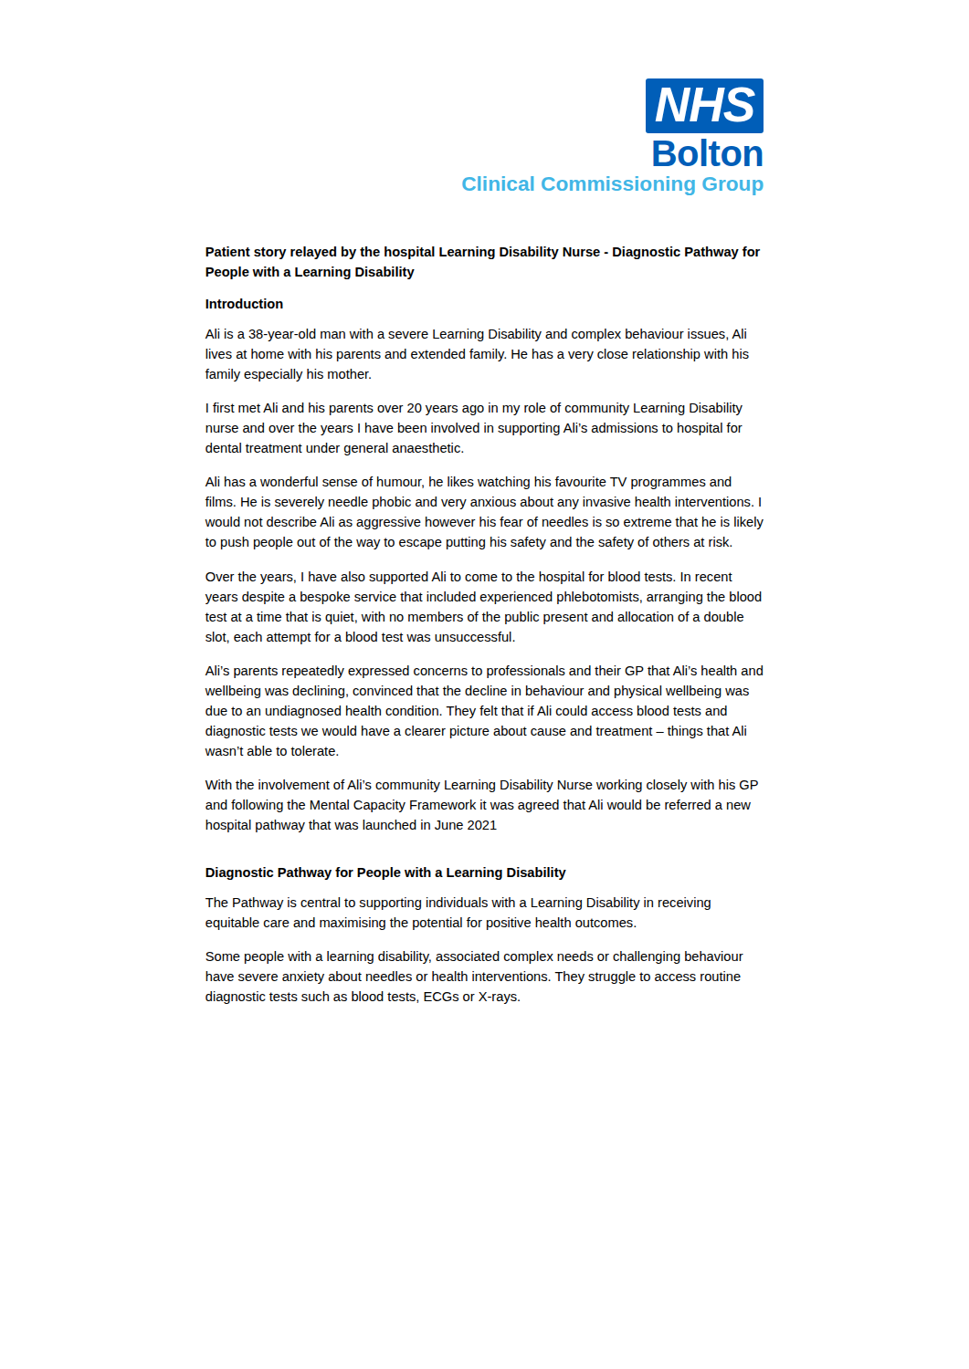NHS Bolton Clinical Commissioning Group
Patient story relayed by the hospital Learning Disability Nurse - Diagnostic Pathway for People with a Learning Disability
Introduction
Ali is a 38-year-old man with a severe Learning Disability and complex behaviour issues, Ali lives at home with his parents and extended family. He has a very close relationship with his family especially his mother.
I first met Ali and his parents over 20 years ago in my role of community Learning Disability nurse and over the years I have been involved in supporting Ali’s admissions to hospital for dental treatment under general anaesthetic.
Ali has a wonderful sense of humour, he likes watching his favourite TV programmes and films. He is severely needle phobic and very anxious about any invasive health interventions. I would not describe Ali as aggressive however his fear of needles is so extreme that he is likely to push people out of the way to escape putting his safety and the safety of others at risk.
Over the years, I have also supported Ali to come to the hospital for blood tests. In recent years despite a bespoke service that included experienced phlebotomists, arranging the blood test at a time that is quiet, with no members of the public present and allocation of a double slot, each attempt for a blood test was unsuccessful.
Ali’s parents repeatedly expressed concerns to professionals and their GP that Ali’s health and wellbeing was declining, convinced that the decline in behaviour and physical wellbeing was due to an undiagnosed health condition. They felt that if Ali could access blood tests and diagnostic tests we would have a clearer picture about cause and treatment – things that Ali wasn’t able to tolerate.
With the involvement of Ali’s community Learning Disability Nurse working closely with his GP and following the Mental Capacity Framework it was agreed that Ali would be referred a new hospital pathway that was launched in June 2021
Diagnostic Pathway for People with a Learning Disability
The Pathway is central to supporting individuals with a Learning Disability in receiving equitable care and maximising the potential for positive health outcomes.
Some people with a learning disability, associated complex needs or challenging behaviour have severe anxiety about needles or health interventions. They struggle to access routine diagnostic tests such as blood tests, ECGs or X-rays.